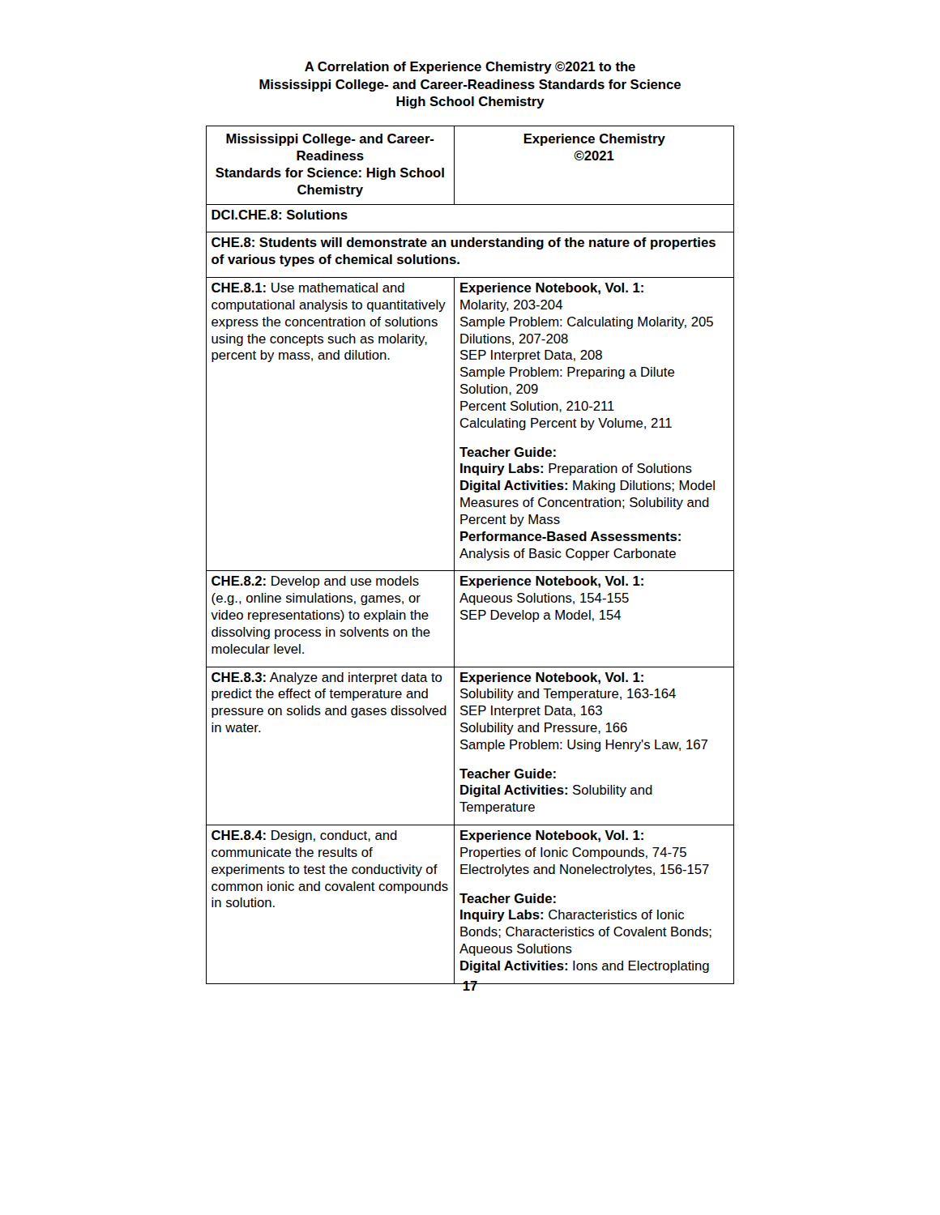A Correlation of Experience Chemistry ©2021 to the
Mississippi College- and Career-Readiness Standards for Science
High School Chemistry
| Mississippi College- and Career-Readiness Standards for Science: High School Chemistry | Experience Chemistry ©2021 |
| --- | --- |
| DCI.CHE.8: Solutions |
| CHE.8: Students will demonstrate an understanding of the nature of properties of various types of chemical solutions. |
| CHE.8.1: Use mathematical and computational analysis to quantitatively express the concentration of solutions using the concepts such as molarity, percent by mass, and dilution. | Experience Notebook, Vol. 1: Molarity, 203-204 Sample Problem: Calculating Molarity, 205 Dilutions, 207-208 SEP Interpret Data, 208 Sample Problem: Preparing a Dilute Solution, 209 Percent Solution, 210-211 Calculating Percent by Volume, 211 Teacher Guide: Inquiry Labs: Preparation of Solutions Digital Activities: Making Dilutions; Model Measures of Concentration; Solubility and Percent by Mass Performance-Based Assessments: Analysis of Basic Copper Carbonate |
| CHE.8.2: Develop and use models (e.g., online simulations, games, or video representations) to explain the dissolving process in solvents on the molecular level. | Experience Notebook, Vol. 1: Aqueous Solutions, 154-155 SEP Develop a Model, 154 |
| CHE.8.3: Analyze and interpret data to predict the effect of temperature and pressure on solids and gases dissolved in water. | Experience Notebook, Vol. 1: Solubility and Temperature, 163-164 SEP Interpret Data, 163 Solubility and Pressure, 166 Sample Problem: Using Henry's Law, 167 Teacher Guide: Digital Activities: Solubility and Temperature |
| CHE.8.4: Design, conduct, and communicate the results of experiments to test the conductivity of common ionic and covalent compounds in solution. | Experience Notebook, Vol. 1: Properties of Ionic Compounds, 74-75 Electrolytes and Nonelectrolytes, 156-157 Teacher Guide: Inquiry Labs: Characteristics of Ionic Bonds; Characteristics of Covalent Bonds; Aqueous Solutions Digital Activities: Ions and Electroplating |
17